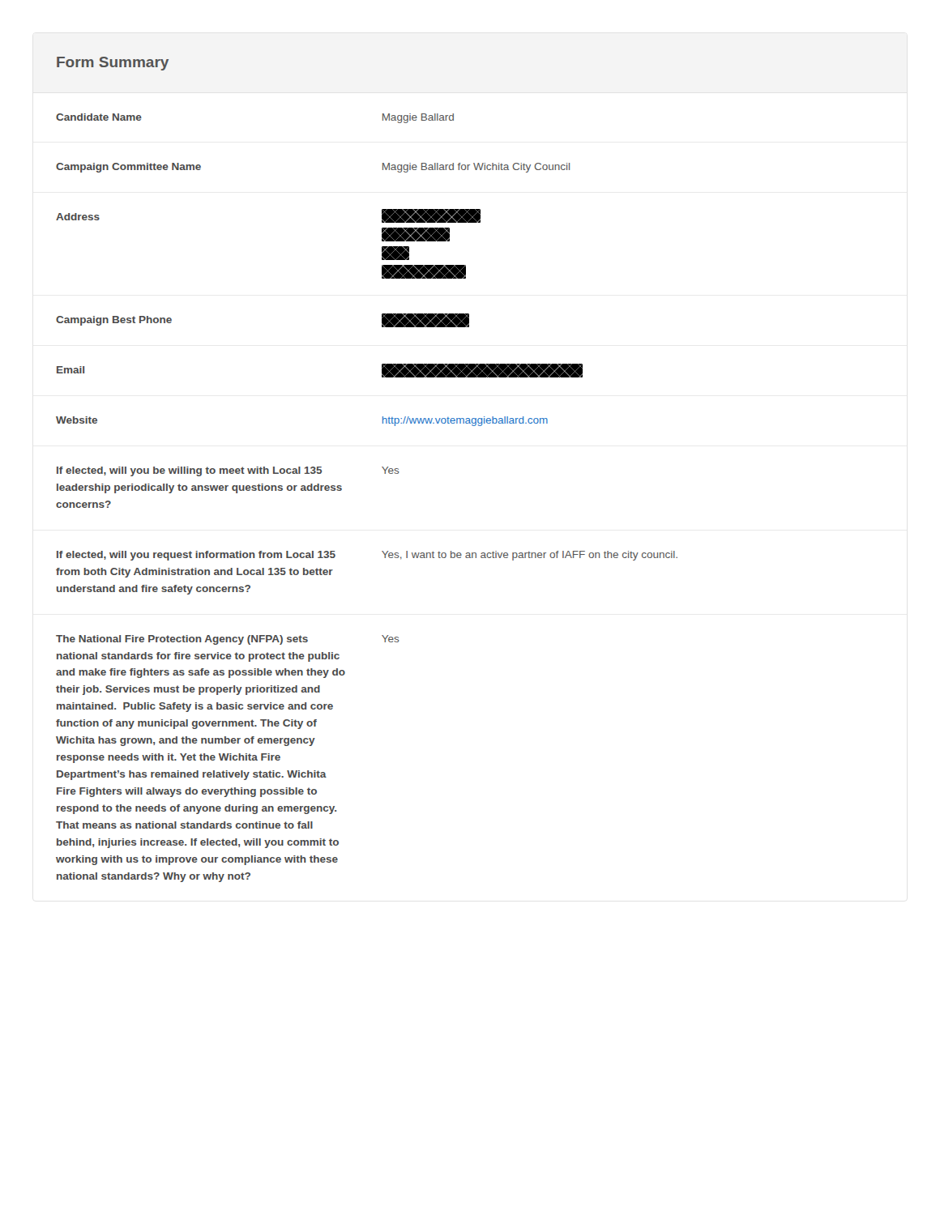Form Summary
| Candidate Name | Maggie Ballard |
| Campaign Committee Name | Maggie Ballard for Wichita City Council |
| Address | |
| Campaign Best Phone | |
| Email | |
| Website | http://www.votemaggieballard.com |
| If elected, will you be willing to meet with Local 135 leadership periodically to answer questions or address concerns? | Yes |
| If elected, will you request information from Local 135 from both City Administration and Local 135 to better understand and fire safety concerns? | Yes, I want to be an active partner of IAFF on the city council. |
| The National Fire Protection Agency (NFPA) sets national standards for fire service to protect the public and make fire fighters as safe as possible when they do their job. Services must be properly prioritized and maintained. Public Safety is a basic service and core function of any municipal government. The City of Wichita has grown, and the number of emergency response needs with it. Yet the Wichita Fire Department’s has remained relatively static. Wichita Fire Fighters will always do everything possible to respond to the needs of anyone during an emergency. That means as national standards continue to fall behind, injuries increase. If elected, will you commit to working with us to improve our compliance with these national standards? Why or why not? | Yes |